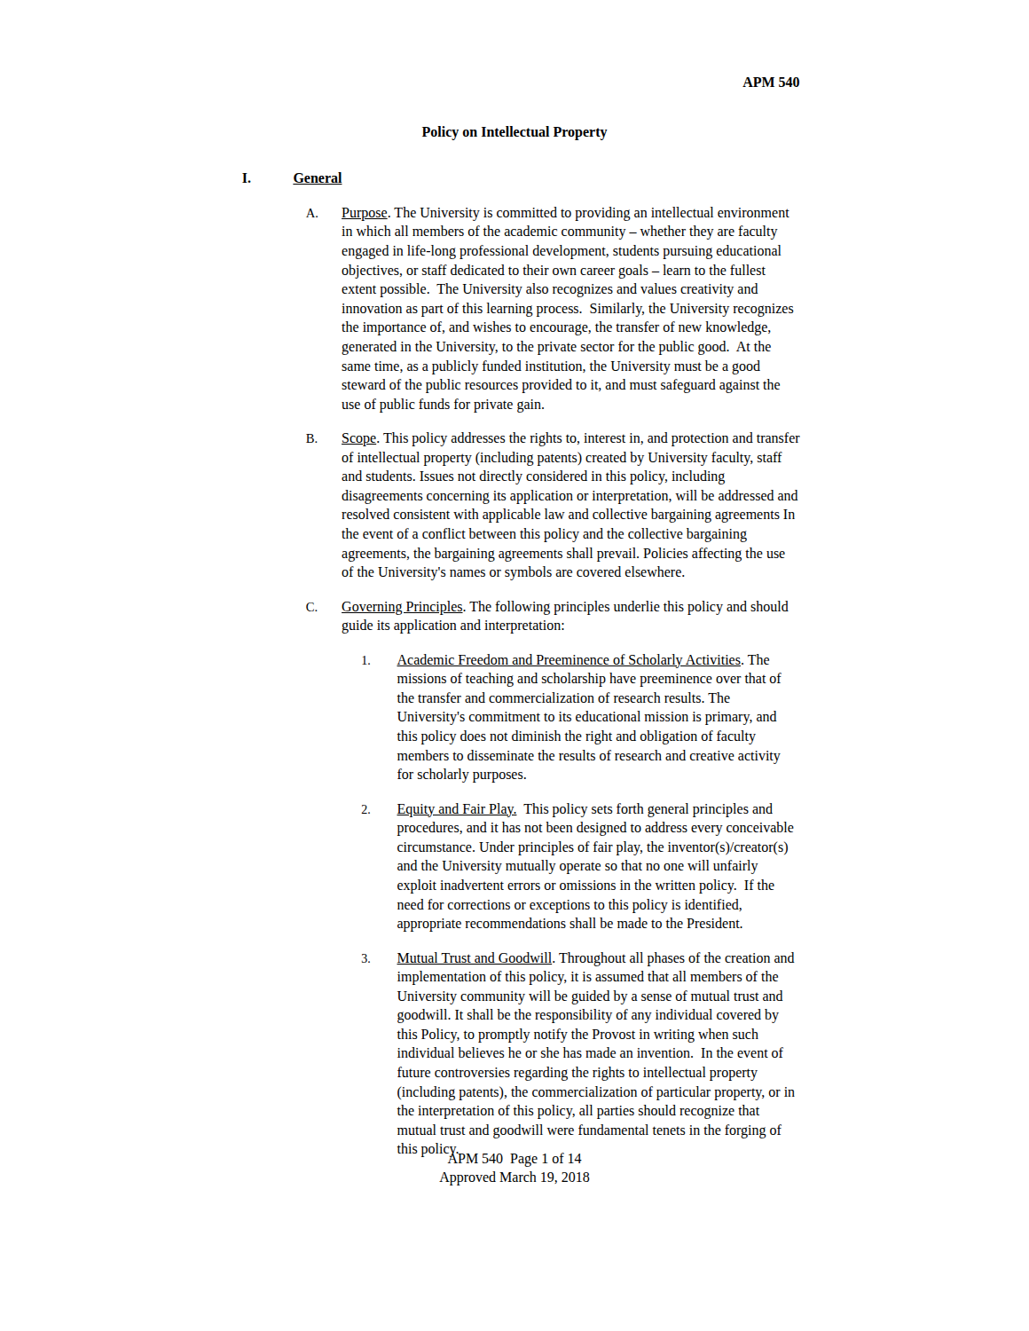APM 540
Policy on Intellectual Property
I. General
A. Purpose. The University is committed to providing an intellectual environment in which all members of the academic community – whether they are faculty engaged in life-long professional development, students pursuing educational objectives, or staff dedicated to their own career goals – learn to the fullest extent possible. The University also recognizes and values creativity and innovation as part of this learning process. Similarly, the University recognizes the importance of, and wishes to encourage, the transfer of new knowledge, generated in the University, to the private sector for the public good. At the same time, as a publicly funded institution, the University must be a good steward of the public resources provided to it, and must safeguard against the use of public funds for private gain.
B. Scope. This policy addresses the rights to, interest in, and protection and transfer of intellectual property (including patents) created by University faculty, staff and students. Issues not directly considered in this policy, including disagreements concerning its application or interpretation, will be addressed and resolved consistent with applicable law and collective bargaining agreements In the event of a conflict between this policy and the collective bargaining agreements, the bargaining agreements shall prevail. Policies affecting the use of the University's names or symbols are covered elsewhere.
C. Governing Principles. The following principles underlie this policy and should guide its application and interpretation:
1. Academic Freedom and Preeminence of Scholarly Activities. The missions of teaching and scholarship have preeminence over that of the transfer and commercialization of research results. The University's commitment to its educational mission is primary, and this policy does not diminish the right and obligation of faculty members to disseminate the results of research and creative activity for scholarly purposes.
2. Equity and Fair Play. This policy sets forth general principles and procedures, and it has not been designed to address every conceivable circumstance. Under principles of fair play, the inventor(s)/creator(s) and the University mutually operate so that no one will unfairly exploit inadvertent errors or omissions in the written policy. If the need for corrections or exceptions to this policy is identified, appropriate recommendations shall be made to the President.
3. Mutual Trust and Goodwill. Throughout all phases of the creation and implementation of this policy, it is assumed that all members of the University community will be guided by a sense of mutual trust and goodwill. It shall be the responsibility of any individual covered by this Policy, to promptly notify the Provost in writing when such individual believes he or she has made an invention. In the event of future controversies regarding the rights to intellectual property (including patents), the commercialization of particular property, or in the interpretation of this policy, all parties should recognize that mutual trust and goodwill were fundamental tenets in the forging of this policy.
APM 540 Page 1 of 14
Approved March 19, 2018